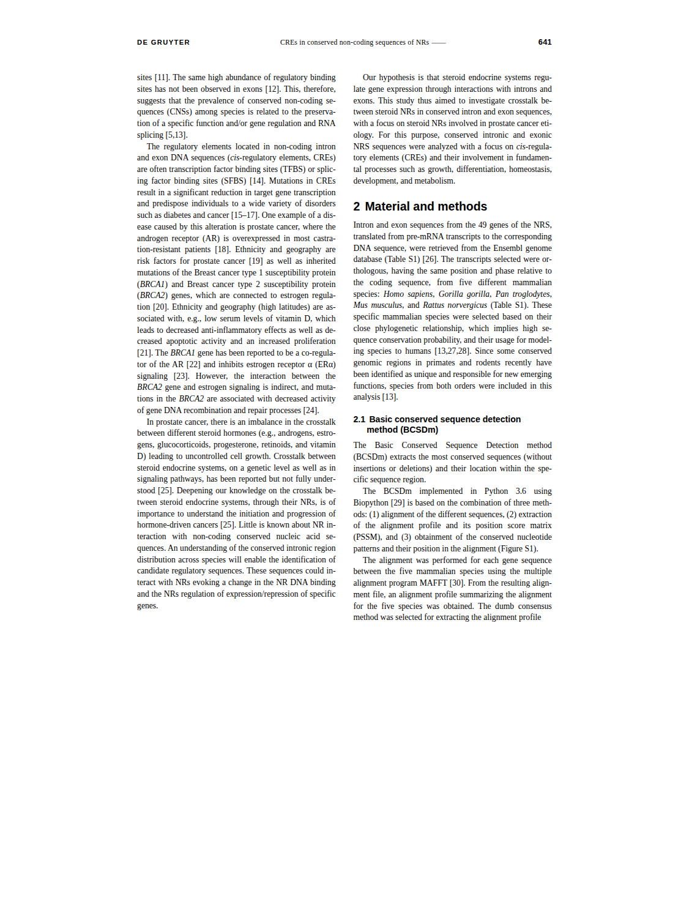DE GRUYTER CREs in conserved non-coding sequences of NRs—— 641
sites [11]. The same high abundance of regulatory binding sites has not been observed in exons [12]. This, therefore, suggests that the prevalence of conserved non-coding sequences (CNSs) among species is related to the preservation of a specific function and/or gene regulation and RNA splicing [5,13].
The regulatory elements located in non-coding intron and exon DNA sequences (cis-regulatory elements, CREs) are often transcription factor binding sites (TFBS) or splicing factor binding sites (SFBS) [14]. Mutations in CREs result in a significant reduction in target gene transcription and predispose individuals to a wide variety of disorders such as diabetes and cancer [15–17]. One example of a disease caused by this alteration is prostate cancer, where the androgen receptor (AR) is overexpressed in most castration-resistant patients [18]. Ethnicity and geography are risk factors for prostate cancer [19] as well as inherited mutations of the Breast cancer type 1 susceptibility protein (BRCA1) and Breast cancer type 2 susceptibility protein (BRCA2) genes, which are connected to estrogen regulation [20]. Ethnicity and geography (high latitudes) are associated with, e.g., low serum levels of vitamin D, which leads to decreased anti-inflammatory effects as well as decreased apoptotic activity and an increased proliferation [21]. The BRCA1 gene has been reported to be a co-regulator of the AR [22] and inhibits estrogen receptor α (ERα) signaling [23]. However, the interaction between the BRCA2 gene and estrogen signaling is indirect, and mutations in the BRCA2 are associated with decreased activity of gene DNA recombination and repair processes [24].
In prostate cancer, there is an imbalance in the crosstalk between different steroid hormones (e.g., androgens, estrogens, glucocorticoids, progesterone, retinoids, and vitamin D) leading to uncontrolled cell growth. Crosstalk between steroid endocrine systems, on a genetic level as well as in signaling pathways, has been reported but not fully understood [25]. Deepening our knowledge on the crosstalk between steroid endocrine systems, through their NRs, is of importance to understand the initiation and progression of hormone-driven cancers [25]. Little is known about NR interaction with non-coding conserved nucleic acid sequences. An understanding of the conserved intronic region distribution across species will enable the identification of candidate regulatory sequences. These sequences could interact with NRs evoking a change in the NR DNA binding and the NRs regulation of expression/repression of specific genes.
Our hypothesis is that steroid endocrine systems regulate gene expression through interactions with introns and exons. This study thus aimed to investigate crosstalk between steroid NRs in conserved intron and exon sequences, with a focus on steroid NRs involved in prostate cancer etiology. For this purpose, conserved intronic and exonic NRS sequences were analyzed with a focus on cis-regulatory elements (CREs) and their involvement in fundamental processes such as growth, differentiation, homeostasis, development, and metabolism.
2 Material and methods
Intron and exon sequences from the 49 genes of the NRS, translated from pre-mRNA transcripts to the corresponding DNA sequence, were retrieved from the Ensembl genome database (Table S1) [26]. The transcripts selected were orthologous, having the same position and phase relative to the coding sequence, from five different mammalian species: Homo sapiens, Gorilla gorilla, Pan troglodytes, Mus musculus, and Rattus norvergicus (Table S1). These specific mammalian species were selected based on their close phylogenetic relationship, which implies high sequence conservation probability, and their usage for modeling species to humans [13,27,28]. Since some conserved genomic regions in primates and rodents recently have been identified as unique and responsible for new emerging functions, species from both orders were included in this analysis [13].
2.1 Basic conserved sequence detectionmethod (BCSDm)
The Basic Conserved Sequence Detection method (BCSDm) extracts the most conserved sequences (without insertions or deletions) and their location within the specific sequence region.
The BCSDm implemented in Python 3.6 using Biopython [29] is based on the combination of three methods: (1) alignment of the different sequences, (2) extraction of the alignment profile and its position score matrix (PSSM), and (3) obtainment of the conserved nucleotide patterns and their position in the alignment (Figure S1).
The alignment was performed for each gene sequence between the five mammalian species using the multiple alignment program MAFFT [30]. From the resulting alignment file, an alignment profile summarizing the alignment for the five species was obtained. The dumb consensus method was selected for extracting the alignment profile